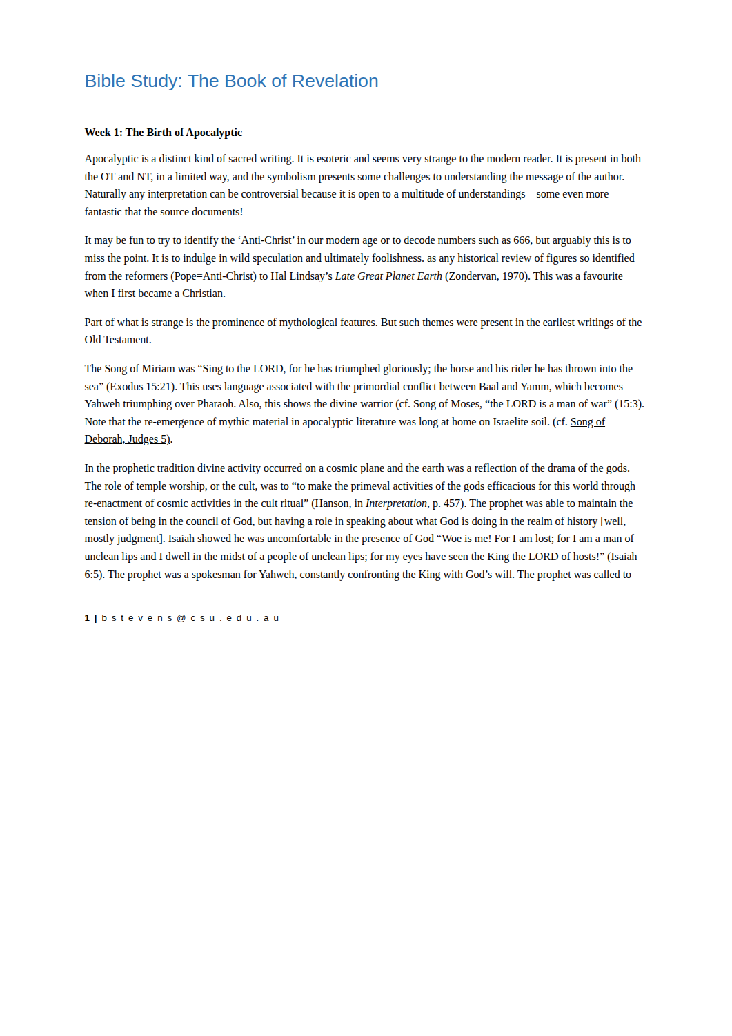Bible Study: The Book of Revelation
Week 1: The Birth of Apocalyptic
Apocalyptic is a distinct kind of sacred writing. It is esoteric and seems very strange to the modern reader. It is present in both the OT and NT, in a limited way, and the symbolism presents some challenges to understanding the message of the author. Naturally any interpretation can be controversial because it is open to a multitude of understandings – some even more fantastic that the source documents!
It may be fun to try to identify the ‘Anti-Christ’ in our modern age or to decode numbers such as 666, but arguably this is to miss the point. It is to indulge in wild speculation and ultimately foolishness. as any historical review of figures so identified from the reformers (Pope=Anti-Christ) to Hal Lindsay’s Late Great Planet Earth (Zondervan, 1970). This was a favourite when I first became a Christian.
Part of what is strange is the prominence of mythological features. But such themes were present in the earliest writings of the Old Testament.
The Song of Miriam was “Sing to the LORD, for he has triumphed gloriously; the horse and his rider he has thrown into the sea” (Exodus 15:21). This uses language associated with the primordial conflict between Baal and Yamm, which becomes Yahweh triumphing over Pharaoh. Also, this shows the divine warrior (cf. Song of Moses, “the LORD is a man of war” (15:3). Note that the re-emergence of mythic material in apocalyptic literature was long at home on Israelite soil. (cf. Song of Deborah, Judges 5).
In the prophetic tradition divine activity occurred on a cosmic plane and the earth was a reflection of the drama of the gods. The role of temple worship, or the cult, was to “to make the primeval activities of the gods efficacious for this world through re-enactment of cosmic activities in the cult ritual” (Hanson, in Interpretation, p. 457). The prophet was able to maintain the tension of being in the council of God, but having a role in speaking about what God is doing in the realm of history [well, mostly judgment]. Isaiah showed he was uncomfortable in the presence of God “Woe is me! For I am lost; for I am a man of unclean lips and I dwell in the midst of a people of unclean lips; for my eyes have seen the King the LORD of hosts!” (Isaiah 6:5). The prophet was a spokesman for Yahweh, constantly confronting the King with God’s will. The prophet was called to
1 | b s t e v e n s @ c s u . e d u . a u